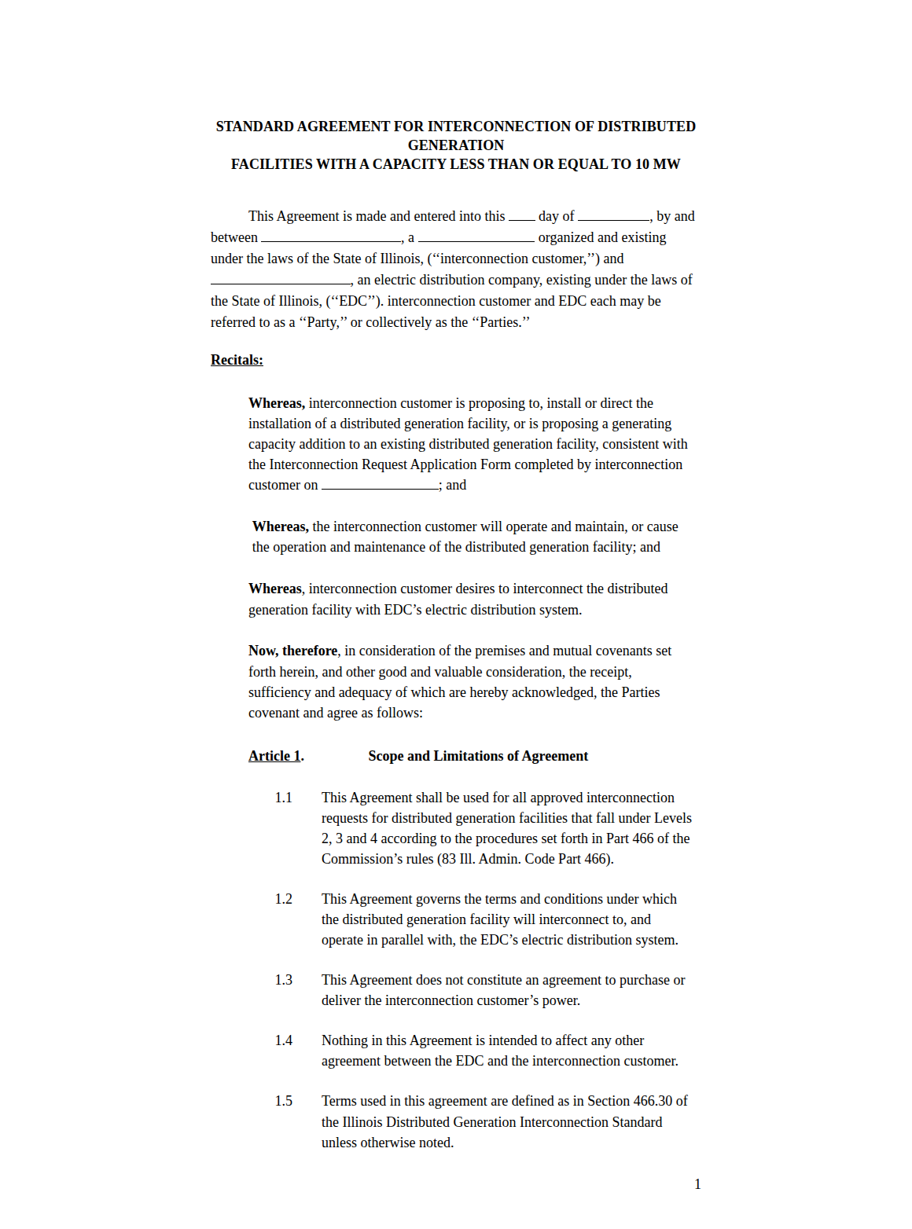STANDARD AGREEMENT FOR INTERCONNECTION OF DISTRIBUTED GENERATION
FACILITIES WITH A CAPACITY LESS THAN OR EQUAL TO 10 MW
This Agreement is made and entered into this day of , by and between , a organized and existing under the laws of the State of Illinois, (‘‘interconnection customer,’’) and , an electric distribution company, existing under the laws of the State of Illinois, (‘‘EDC’’). interconnection customer and EDC each may be referred to as a ‘‘Party,’’ or collectively as the ‘‘Parties.’’
Recitals:
Whereas, interconnection customer is proposing to, install or direct the installation of a distributed generation facility, or is proposing a generating capacity addition to an existing distributed generation facility, consistent with the Interconnection Request Application Form completed by interconnection customer on ; and
Whereas, the interconnection customer will operate and maintain, or cause the operation and maintenance of the distributed generation facility; and
Whereas, interconnection customer desires to interconnect the distributed generation facility with EDC’s electric distribution system.
Now, therefore, in consideration of the premises and mutual covenants set forth herein, and other good and valuable consideration, the receipt, sufficiency and adequacy of which are hereby acknowledged, the Parties covenant and agree as follows:
Article 1. Scope and Limitations of Agreement
1.1
This Agreement shall be used for all approved interconnection requests for distributed generation facilities that fall under Levels 2, 3 and 4 according to the procedures set forth in Part 466 of the Commission’s rules (83 Ill. Admin. Code Part 466).
1.2
This Agreement governs the terms and conditions under which the distributed generation facility will interconnect to, and operate in parallel with, the EDC’s electric distribution system.
1.3
This Agreement does not constitute an agreement to purchase or deliver the interconnection customer’s power.
1.4
Nothing in this Agreement is intended to affect any other agreement between the EDC and the interconnection customer.
1.5
Terms used in this agreement are defined as in Section 466.30 of the Illinois Distributed Generation Interconnection Standard unless otherwise noted.
1